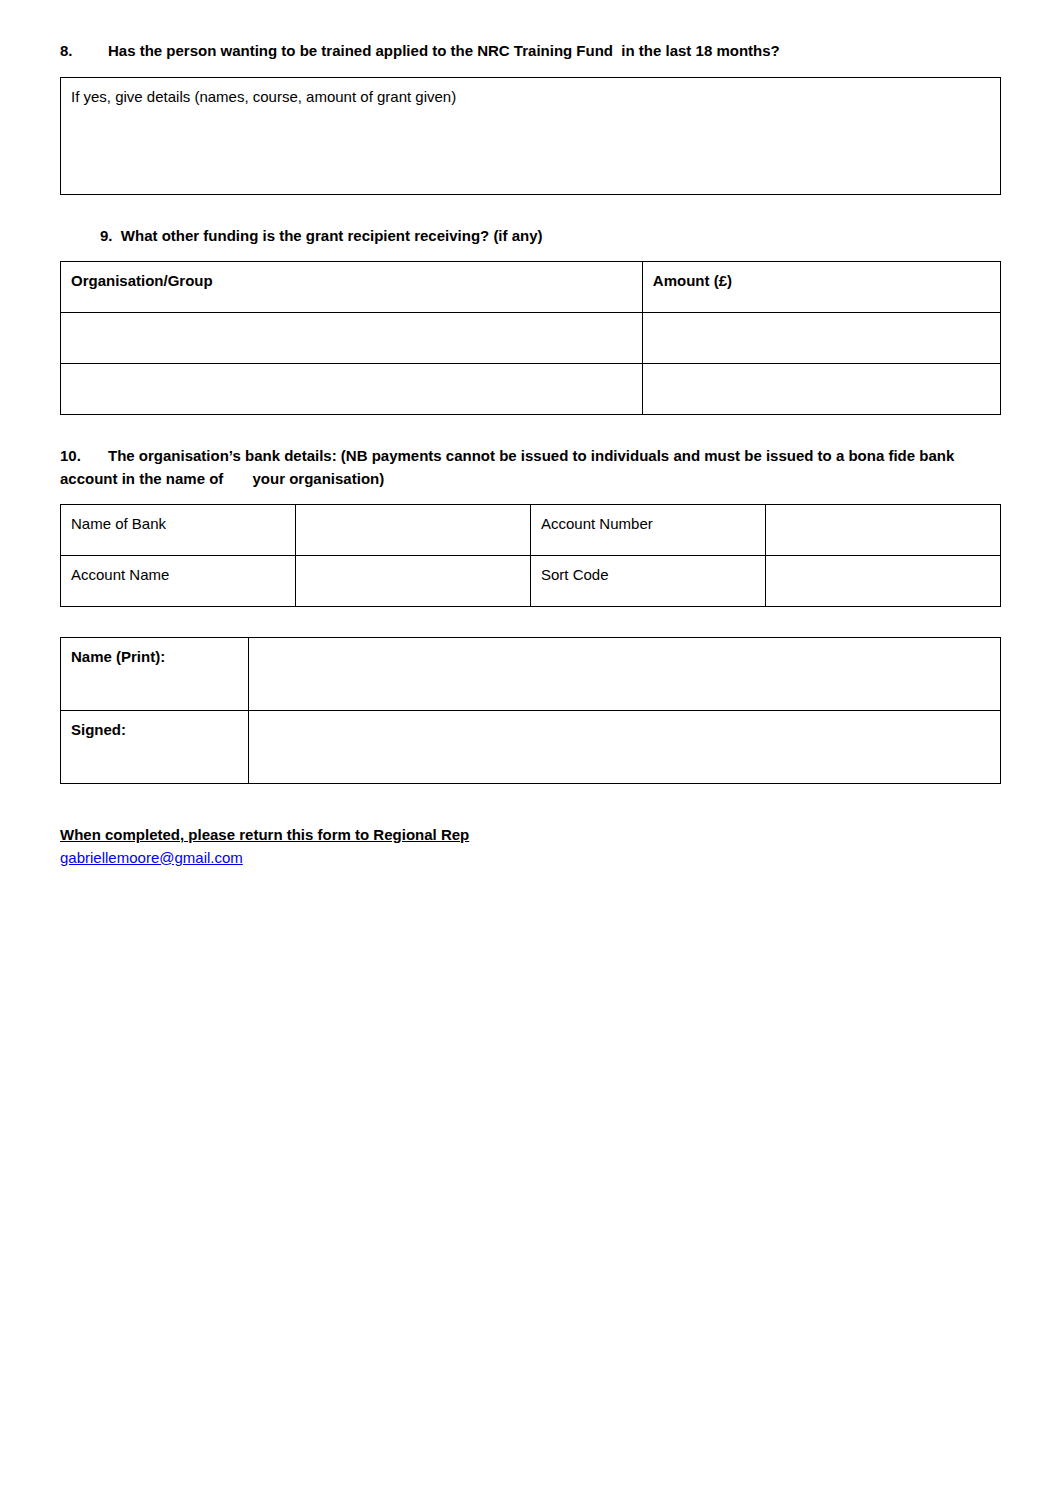8. Has the person wanting to be trained applied to the NRC Training Fund in the last 18 months?
If yes, give details (names, course, amount of grant given)
9. What other funding is the grant recipient receiving? (if any)
| Organisation/Group | Amount (£) |
| --- | --- |
10. The organisation’s bank details: (NB payments cannot be issued to individuals and must be issued to a bona fide bank account in the name of your organisation)
| Name of Bank | | Account Number | |
| Account Name | | Sort Code | |
| Name (Print): | |
| Signed: | |
When completed, please return this form to Regional Rep
gabriellemoore@gmail.com